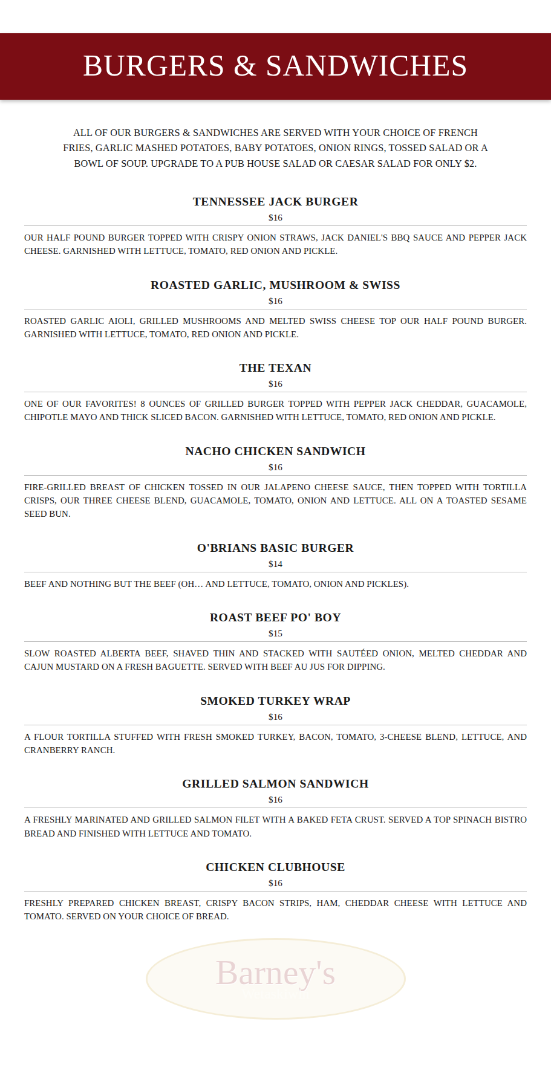BURGERS & SANDWICHES
All of our burgers & sandwiches are served with your choice of french fries, garlic mashed potatoes, baby potatoes, onion rings, tossed salad or a bowl of soup. Upgrade to a PUB house salad or caesar salad for only $2.
Tennessee Jack Burger
$16
Our half pound burger topped with crispy onion straws, Jack Daniel's BBQ sauce and pepper jack cheese. Garnished with lettuce, tomato, red onion and pickle.
Roasted Garlic, Mushroom & Swiss
$16
Roasted garlic Aioli, grilled mushrooms and melted swiss cheese top our half pound burger. Garnished with lettuce, tomato, red onion and pickle.
The Texan
$16
One of our favorites! 8 ounces of grilled burger topped with pepper jack cheddar, guacamole, chipotle mayo and thick sliced bacon. Garnished with lettuce, tomato, red onion and pickle.
Nacho Chicken Sandwich
$16
fire-grilled breast of chicken tossed in our jalapeno cheese sauce, then topped with tortilla crisps, our three cheese blend, guacamole, tomato, onion and lettuce. all on a toasted sesame seed bun.
O'Brians Basic Burger
$14
Beef and nothing but the beef (oh… and lettuce, tomato, onion and pickles).
Roast Beef Po' Boy
$15
Slow roasted Alberta beef, shaved thin and stacked with sautéed onion, melted cheddar and Cajun mustard on a fresh baguette. Served with beef au jus for dipping.
Smoked Turkey Wrap
$16
A flour tortilla stuffed with fresh smoked turkey, bacon, tomato, 3-cheese blend, lettuce, and cranberry ranch.
Grilled Salmon Sandwich
$16
A freshly marinated and grilled salmon filet with a baked feta crust. served a top spinach bistro bread and finished with lettuce and tomato.
Chicken Clubhouse
$16
Freshly prepared chicken breast, crispy bacon strips, ham, cheddar cheese with lettuce and tomato. Served on your choice of bread.
Barney's
Wetaskiwin